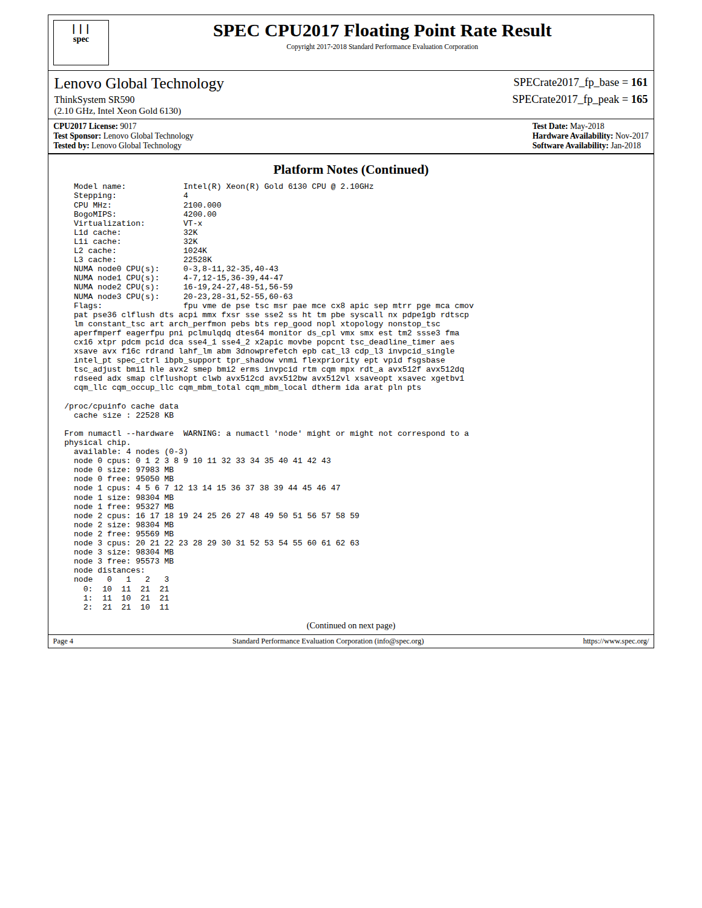||| spec
SPEC CPU2017 Floating Point Rate Result
Copyright 2017-2018 Standard Performance Evaluation Corporation
Lenovo Global Technology
ThinkSystem SR590 (2.10 GHz, Intel Xeon Gold 6130)
SPECrate2017_fp_base = 161
SPECrate2017_fp_peak = 165
CPU2017 License: 9017
Test Sponsor: Lenovo Global Technology
Tested by: Lenovo Global Technology
Test Date: May-2018
Hardware Availability: Nov-2017
Software Availability: Jan-2018
Platform Notes (Continued)
    Model name:            Intel(R) Xeon(R) Gold 6130 CPU @ 2.10GHz
    Stepping:              4
    CPU MHz:               2100.000
    BogoMIPS:              4200.00
    Virtualization:        VT-x
    L1d cache:             32K
    L1i cache:             32K
    L2 cache:              1024K
    L3 cache:              22528K
    NUMA node0 CPU(s):     0-3,8-11,32-35,40-43
    NUMA node1 CPU(s):     4-7,12-15,36-39,44-47
    NUMA node2 CPU(s):     16-19,24-27,48-51,56-59
    NUMA node3 CPU(s):     20-23,28-31,52-55,60-63
    Flags:                 fpu vme de pse tsc msr pae mce cx8 apic sep mtrr pge mca cmov
    pat pse36 clflush dts acpi mmx fxsr sse sse2 ss ht tm pbe syscall nx pdpe1gb rdtscp
    lm constant_tsc art arch_perfmon pebs bts rep_good nopl xtopology nonstop_tsc
    aperfmperf eagerfpu pni pclmulqdq dtes64 monitor ds_cpl vmx smx est tm2 ssse3 fma
    cx16 xtpr pdcm pcid dca sse4_1 sse4_2 x2apic movbe popcnt tsc_deadline_timer aes
    xsave avx f16c rdrand lahf_lm abm 3dnowprefetch epb cat_l3 cdp_l3 invpcid_single
    intel_pt spec_ctrl ibpb_support tpr_shadow vnmi flexpriority ept vpid fsgsbase
    tsc_adjust bmi1 hle avx2 smep bmi2 erms invpcid rtm cqm mpx rdt_a avx512f avx512dq
    rdseed adx smap clflushopt clwb avx512cd avx512bw avx512vl xsaveopt xsavec xgetbv1
    cqm_llc cqm_occup_llc cqm_mbm_total cqm_mbm_local dtherm ida arat pln pts

  /proc/cpuinfo cache data
    cache size : 22528 KB

  From numactl --hardware  WARNING: a numactl 'node' might or might not correspond to a
  physical chip.
    available: 4 nodes (0-3)
    node 0 cpus: 0 1 2 3 8 9 10 11 32 33 34 35 40 41 42 43
    node 0 size: 97983 MB
    node 0 free: 95050 MB
    node 1 cpus: 4 5 6 7 12 13 14 15 36 37 38 39 44 45 46 47
    node 1 size: 98304 MB
    node 1 free: 95327 MB
    node 2 cpus: 16 17 18 19 24 25 26 27 48 49 50 51 56 57 58 59
    node 2 size: 98304 MB
    node 2 free: 95569 MB
    node 3 cpus: 20 21 22 23 28 29 30 31 52 53 54 55 60 61 62 63
    node 3 size: 98304 MB
    node 3 free: 95573 MB
    node distances:
    node   0   1   2   3
      0:  10  11  21  21
      1:  11  10  21  21
      2:  21  21  10  11
(Continued on next page)
Page 4 Standard Performance Evaluation Corporation (info@spec.org) https://www.spec.org/